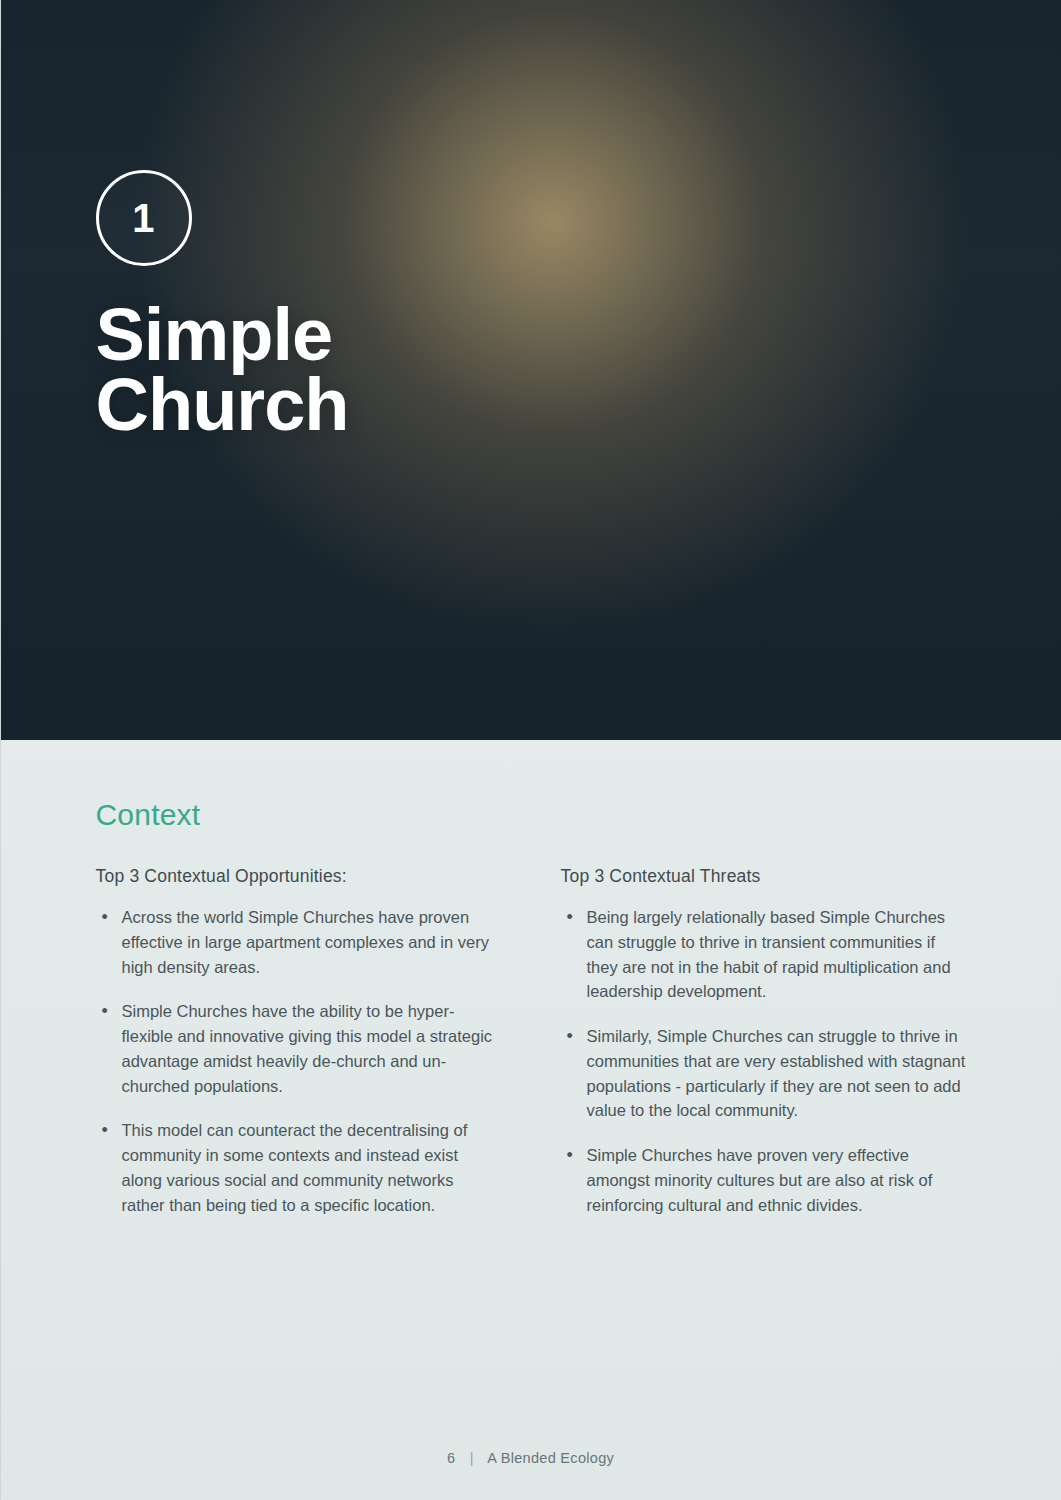1
Simple Church
Context
Top 3 Contextual Opportunities:
Across the world Simple Churches have proven effective in large apartment complexes and in very high density areas.
Simple Churches have the ability to be hyper-flexible and innovative giving this model a strategic advantage amidst heavily de-church and un-churched populations.
This model can counteract the decentralising of community in some contexts and instead exist along various social and community networks rather than being tied to a specific location.
Top 3 Contextual Threats
Being largely relationally based Simple Churches can struggle to thrive in transient communities if they are not in the habit of rapid multiplication and leadership development.
Similarly, Simple Churches can struggle to thrive in communities that are very established with stagnant populations - particularly if they are not seen to add value to the local community.
Simple Churches have proven very effective amongst minority cultures but are also at risk of reinforcing cultural and ethnic divides.
6 | A Blended Ecology